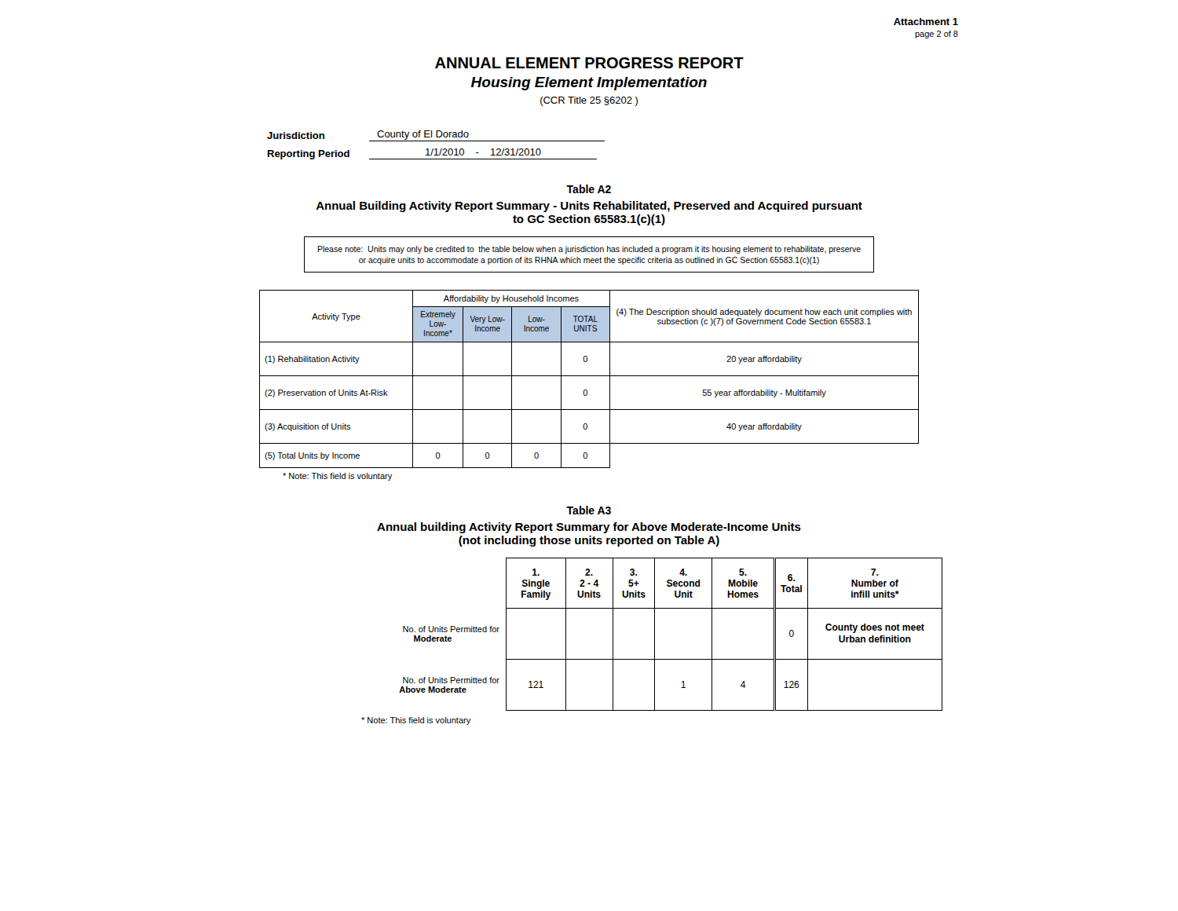Attachment 1
page 2 of 8
ANNUAL ELEMENT PROGRESS REPORT
Housing Element Implementation
(CCR Title 25 §6202 )
Jurisdiction County of El Dorado
Reporting Period 1/1/2010-12/31/2010
Table A2
Annual Building Activity Report Summary - Units Rehabilitated, Preserved and Acquired pursuant
to GC Section 65583.1(c)(1)
Please note: Units may only be credited to the table below when a jurisdiction has included a program it its housing element to rehabilitate, preserve or acquire units to accommodate a portion of its RHNA which meet the specific criteria as outlined in GC Section 65583.1(c)(1)
| Activity Type | Affordability by Household Incomes | (4) The Description should adequately document how each unit complies with subsection (c )(7) of Government Code Section 65583.1 |
| --- | --- | --- |
| Extremely Low- Income* | Very Low- Income | Low- Income | TOTAL UNITS |
| (1) Rehabilitation Activity | | | | 0 | 20 year affordability |
| (2) Preservation of Units At-Risk | | | | 0 | 55 year affordability - Multifamily |
| (3) Acquisition of Units | | | | 0 | 40 year affordability |
| (5) Total Units by Income | 0 | 0 | 0 | 0 | |
* Note: This field is voluntary
Table A3
Annual building Activity Report Summary for Above Moderate-Income Units
(not including those units reported on Table A)
| | 1. Single Family | 2. 2 - 4 Units | 3. 5+ Units | 4. Second Unit | 5. Mobile Homes | 6. Total | 7. Number of infill units* |
| No. of Units Permitted for Moderate | | | | | | 0 | County does not meet Urban definition |
| No. of Units Permitted for Above Moderate | 121 | | | 1 | 4 | 126 | |
* Note: This field is voluntary